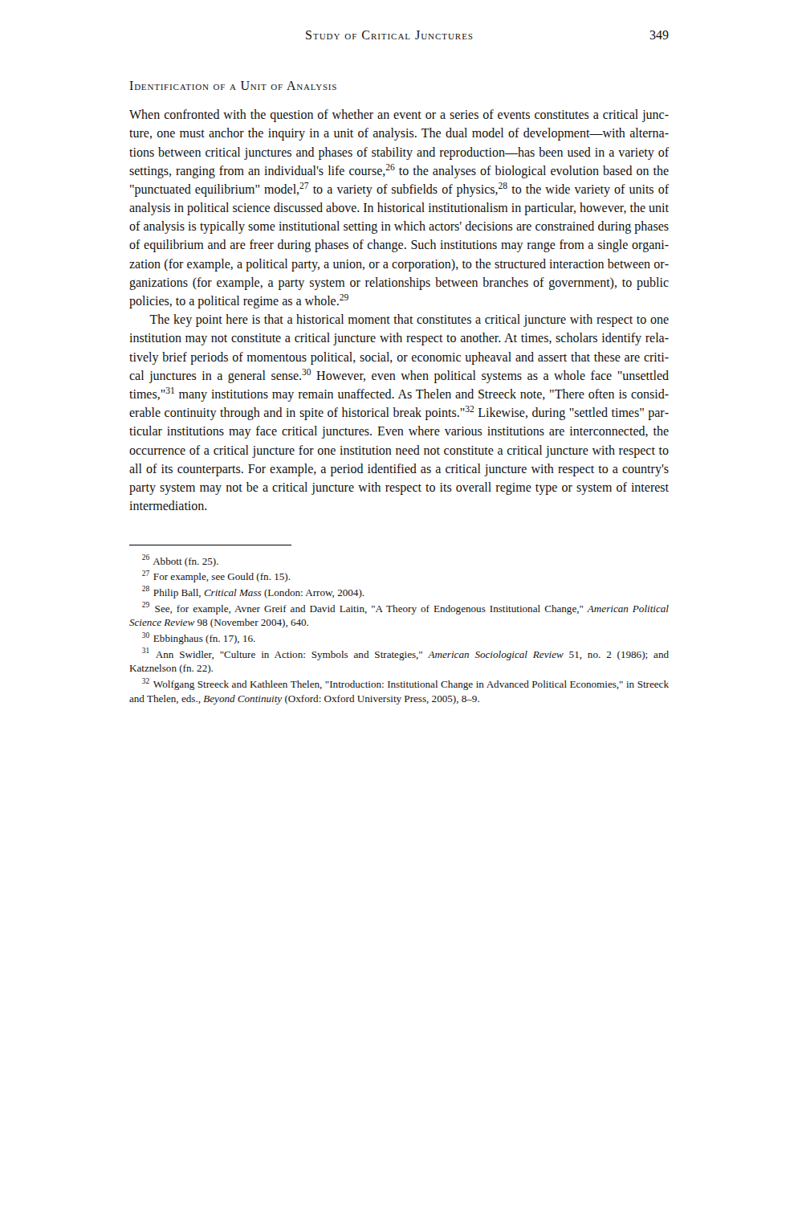Study of Critical Junctures 349
Identification of a Unit of Analysis
When confronted with the question of whether an event or a series of events constitutes a critical juncture, one must anchor the inquiry in a unit of analysis. The dual model of development—with alternations between critical junctures and phases of stability and reproduction—has been used in a variety of settings, ranging from an individual's life course,26 to the analyses of biological evolution based on the "punctuated equilibrium" model,27 to a variety of subfields of physics,28 to the wide variety of units of analysis in political science discussed above. In historical institutionalism in particular, however, the unit of analysis is typically some institutional setting in which actors' decisions are constrained during phases of equilibrium and are freer during phases of change. Such institutions may range from a single organization (for example, a political party, a union, or a corporation), to the structured interaction between organizations (for example, a party system or relationships between branches of government), to public policies, to a political regime as a whole.29
The key point here is that a historical moment that constitutes a critical juncture with respect to one institution may not constitute a critical juncture with respect to another. At times, scholars identify relatively brief periods of momentous political, social, or economic upheaval and assert that these are critical junctures in a general sense.30 However, even when political systems as a whole face "unsettled times,"31 many institutions may remain unaffected. As Thelen and Streeck note, "There often is considerable continuity through and in spite of historical break points."32 Likewise, during "settled times" particular institutions may face critical junctures. Even where various institutions are interconnected, the occurrence of a critical juncture for one institution need not constitute a critical juncture with respect to all of its counterparts. For example, a period identified as a critical juncture with respect to a country's party system may not be a critical juncture with respect to its overall regime type or system of interest intermediation.
26 Abbott (fn. 25).
27 For example, see Gould (fn. 15).
28 Philip Ball, Critical Mass (London: Arrow, 2004).
29 See, for example, Avner Greif and David Laitin, "A Theory of Endogenous Institutional Change," American Political Science Review 98 (November 2004), 640.
30 Ebbinghaus (fn. 17), 16.
31 Ann Swidler, "Culture in Action: Symbols and Strategies," American Sociological Review 51, no. 2 (1986); and Katznelson (fn. 22).
32 Wolfgang Streeck and Kathleen Thelen, "Introduction: Institutional Change in Advanced Political Economies," in Streeck and Thelen, eds., Beyond Continuity (Oxford: Oxford University Press, 2005), 8–9.